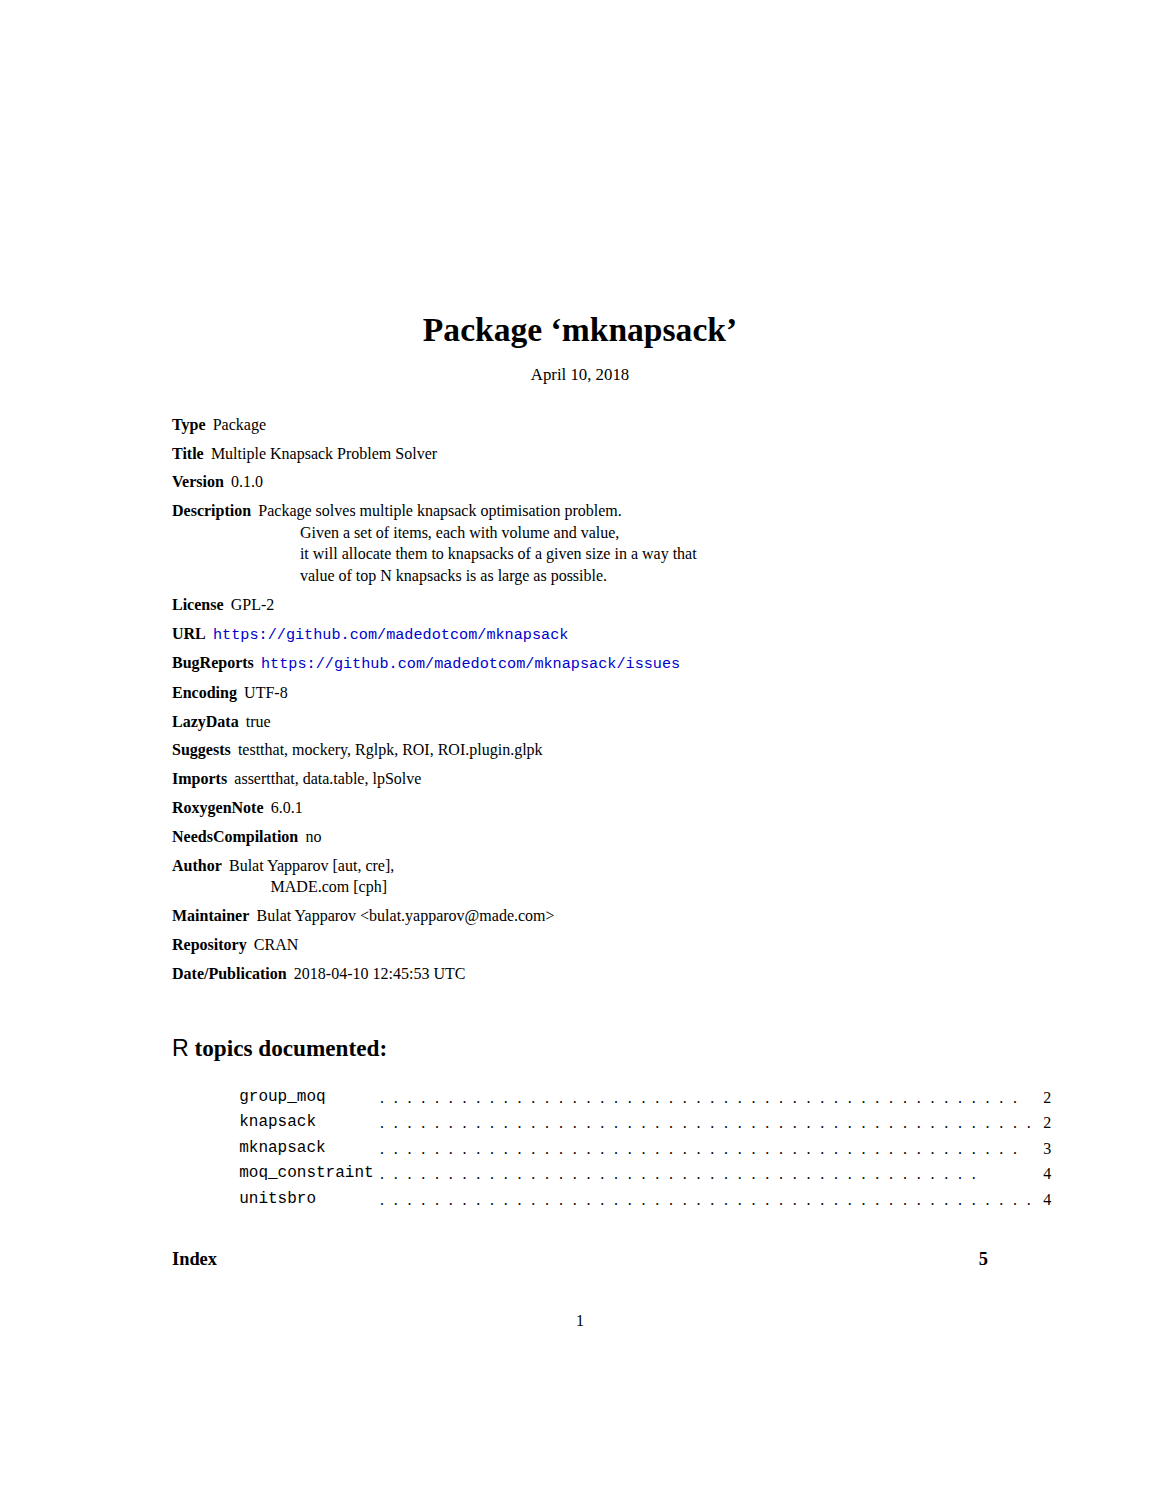Package ‘mknapsack’
April 10, 2018
Type
Package
Title
Multiple Knapsack Problem Solver
Version
0.1.0
Description
Package solves multiple knapsack optimisation problem. Given a set of items, each with volume and value, it will allocate them to knapsacks of a given size in a way that value of top N knapsacks is as large as possible.
License
GPL-2
URL
https://github.com/madedotcom/mknapsack
BugReports
https://github.com/madedotcom/mknapsack/issues
Encoding
UTF-8
LazyData
true
Suggests
testthat, mockery, Rglpk, ROI, ROI.plugin.glpk
Imports
assertthat, data.table, lpSolve
RoxygenNote
6.0.1
NeedsCompilation
no
Author
Bulat Yapparov [aut, cre], MADE.com [cph]
Maintainer
Bulat Yapparov <bulat.yapparov@made.com>
Repository
CRAN
Date/Publication
2018-04-10 12:45:53 UTC
R topics documented:
| group_moq | . . . . . . . . . . . . . . . . . . . . . . . . . . . . . . . . . . . . . . . . . . . . . . . | 2 |
| knapsack | . . . . . . . . . . . . . . . . . . . . . . . . . . . . . . . . . . . . . . . . . . . . . . . . | 2 |
| mknapsack | . . . . . . . . . . . . . . . . . . . . . . . . . . . . . . . . . . . . . . . . . . . . . . . | 3 |
| moq_constraint | . . . . . . . . . . . . . . . . . . . . . . . . . . . . . . . . . . . . . . . . . . . . | 4 |
| unitsbro | . . . . . . . . . . . . . . . . . . . . . . . . . . . . . . . . . . . . . . . . . . . . . . . . | 4 |
Index 5
1